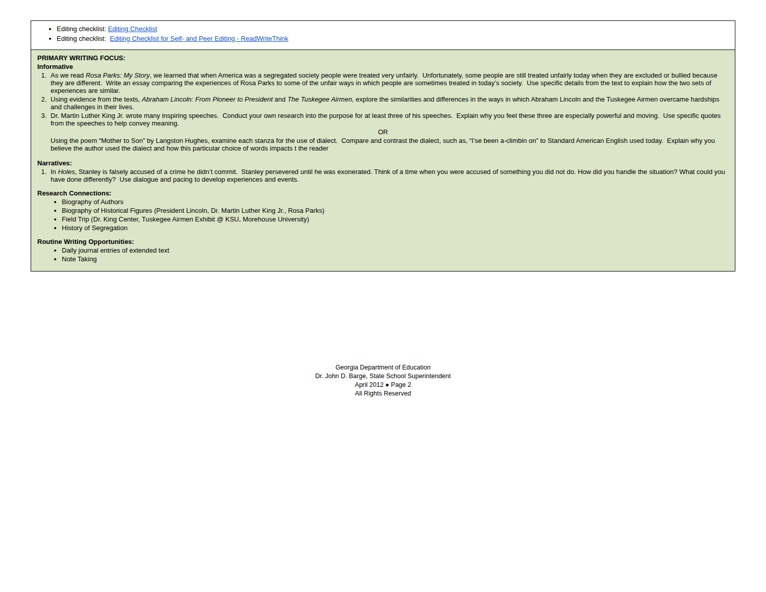Editing checklist: Editing Checklist
Editing checklist: Editing Checklist for Self- and Peer Editing - ReadWriteThink
PRIMARY WRITING FOCUS:
Informative
As we read Rosa Parks: My Story, we learned that when America was a segregated society people were treated very unfairly. Unfortunately, some people are still treated unfairly today when they are excluded or bullied because they are different. Write an essay comparing the experiences of Rosa Parks to some of the unfair ways in which people are sometimes treated in today’s society. Use specific details from the text to explain how the two sets of experiences are similar.
Using evidence from the texts, Abraham Lincoln: From Pioneer to President and The Tuskegee Airmen, explore the similarities and differences in the ways in which Abraham Lincoln and the Tuskegee Airmen overcame hardships and challenges in their lives.
Dr. Martin Luther King Jr. wrote many inspiring speeches. Conduct your own research into the purpose for at least three of his speeches. Explain why you feel these three are especially powerful and moving. Use specific quotes from the speeches to help convey meaning.
OR
Using the poem “Mother to Son” by Langston Hughes, examine each stanza for the use of dialect. Compare and contrast the dialect, such as, “I’se been a-climbin on” to Standard American English used today. Explain why you believe the author used the dialect and how this particular choice of words impacts t the reader
Narratives:
In Holes, Stanley is falsely accused of a crime he didn’t commit. Stanley persevered until he was exonerated. Think of a time when you were accused of something you did not do. How did you handle the situation? What could you have done differently? Use dialogue and pacing to develop experiences and events.
Research Connections:
Biography of Authors
Biography of Historical Figures (President Lincoln, Dr. Martin Luther King Jr., Rosa Parks)
Field Trip (Dr. King Center, Tuskegee Airmen Exhibit @ KSU, Morehouse University)
History of Segregation
Routine Writing Opportunities:
Daily journal entries of extended text
Note Taking
Georgia Department of Education
Dr. John D. Barge, State School Superintendent
April 2012 ● Page 2
All Rights Reserved